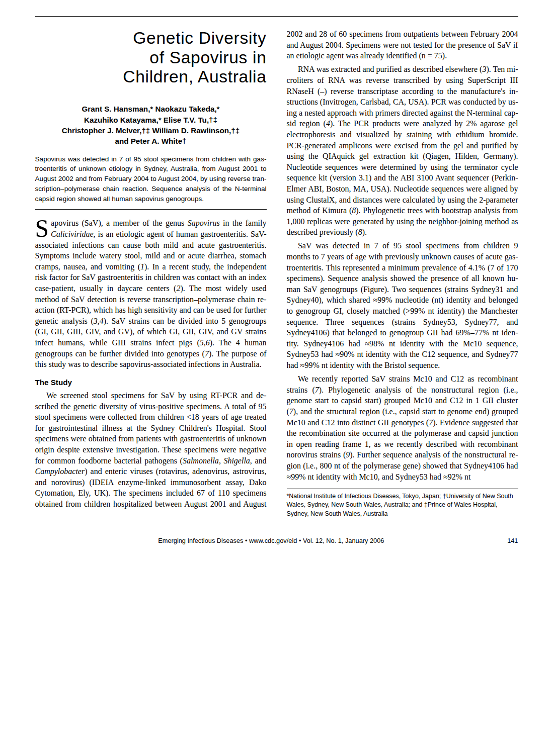Genetic Diversity
of Sapovirus in
Children, Australia
Grant S. Hansman,* Naokazu Takeda,*
Kazuhiko Katayama,* Elise T.V. Tu,†‡
Christopher J. McIver,†‡ William D. Rawlinson,†‡
and Peter A. White†
Sapovirus was detected in 7 of 95 stool specimens from children with gastroenteritis of unknown etiology in Sydney, Australia, from August 2001 to August 2002 and from February 2004 to August 2004, by using reverse transcription–polymerase chain reaction. Sequence analysis of the N-terminal capsid region showed all human sapovirus genogroups.
Sapovirus (SaV), a member of the genus Sapovirus in the family Caliciviridae, is an etiologic agent of human gastroenteritis. SaV-associated infections can cause both mild and acute gastroenteritis. Symptoms include watery stool, mild and or acute diarrhea, stomach cramps, nausea, and vomiting (1). In a recent study, the independent risk factor for SaV gastroenteritis in children was contact with an index case-patient, usually in daycare centers (2). The most widely used method of SaV detection is reverse transcription–polymerase chain reaction (RT-PCR), which has high sensitivity and can be used for further genetic analysis (3,4). SaV strains can be divided into 5 genogroups (GI, GII, GIII, GIV, and GV), of which GI, GII, GIV, and GV strains infect humans, while GIII strains infect pigs (5,6). The 4 human genogroups can be further divided into genotypes (7). The purpose of this study was to describe sapovirus-associated infections in Australia.
The Study
We screened stool specimens for SaV by using RT-PCR and described the genetic diversity of virus-positive specimens. A total of 95 stool specimens were collected from children <18 years of age treated for gastrointestinal illness at the Sydney Children's Hospital. Stool specimens were obtained from patients with gastroenteritis of unknown origin despite extensive investigation. These specimens were negative for common foodborne bacterial pathogens (Salmonella, Shigella, and Campylobacter) and enteric viruses (rotavirus, adenovirus, astrovirus, and norovirus) (IDEIA enzyme-linked immunosorbent assay, Dako Cytomation, Ely, UK). The specimens included 67 of 110 specimens obtained from children hospitalized between August 2001 and August 2002 and 28 of 60 specimens from outpatients between February 2004 and August 2004. Specimens were not tested for the presence of SaV if an etiologic agent was already identified (n = 75).
RNA was extracted and purified as described elsewhere (3). Ten microliters of RNA was reverse transcribed by using SuperScript III RNaseH (–) reverse transcriptase according to the manufacture's instructions (Invitrogen, Carlsbad, CA, USA). PCR was conducted by using a nested approach with primers directed against the N-terminal capsid region (4). The PCR products were analyzed by 2% agarose gel electrophoresis and visualized by staining with ethidium bromide. PCR-generated amplicons were excised from the gel and purified by using the QIAquick gel extraction kit (Qiagen, Hilden, Germany). Nucleotide sequences were determined by using the terminator cycle sequence kit (version 3.1) and the ABI 3100 Avant sequencer (Perkin-Elmer ABI, Boston, MA, USA). Nucleotide sequences were aligned by using ClustalX, and distances were calculated by using the 2-parameter method of Kimura (8). Phylogenetic trees with bootstrap analysis from 1,000 replicas were generated by using the neighbor-joining method as described previously (8).
SaV was detected in 7 of 95 stool specimens from children 9 months to 7 years of age with previously unknown causes of acute gastroenteritis. This represented a minimum prevalence of 4.1% (7 of 170 specimens). Sequence analysis showed the presence of all known human SaV genogroups (Figure). Two sequences (strains Sydney31 and Sydney40), which shared ≈99% nucleotide (nt) identity and belonged to genogroup GI, closely matched (>99% nt identity) the Manchester sequence. Three sequences (strains Sydney53, Sydney77, and Sydney4106) that belonged to genogroup GII had 69%–77% nt identity. Sydney4106 had ≈98% nt identity with the Mc10 sequence, Sydney53 had ≈90% nt identity with the C12 sequence, and Sydney77 had ≈99% nt identity with the Bristol sequence.
We recently reported SaV strains Mc10 and C12 as recombinant strains (7). Phylogenetic analysis of the nonstructural region (i.e., genome start to capsid start) grouped Mc10 and C12 in 1 GII cluster (7), and the structural region (i.e., capsid start to genome end) grouped Mc10 and C12 into distinct GII genotypes (7). Evidence suggested that the recombination site occurred at the polymerase and capsid junction in open reading frame 1, as we recently described with recombinant norovirus strains (9). Further sequence analysis of the nonstructural region (i.e., 800 nt of the polymerase gene) showed that Sydney4106 had ≈99% nt identity with Mc10, and Sydney53 had ≈92% nt
*National Institute of Infectious Diseases, Tokyo, Japan; †University of New South Wales, Sydney, New South Wales, Australia; and ‡Prince of Wales Hospital, Sydney, New South Wales, Australia
141 Emerging Infectious Diseases • www.cdc.gov/eid • Vol. 12, No. 1, January 2006